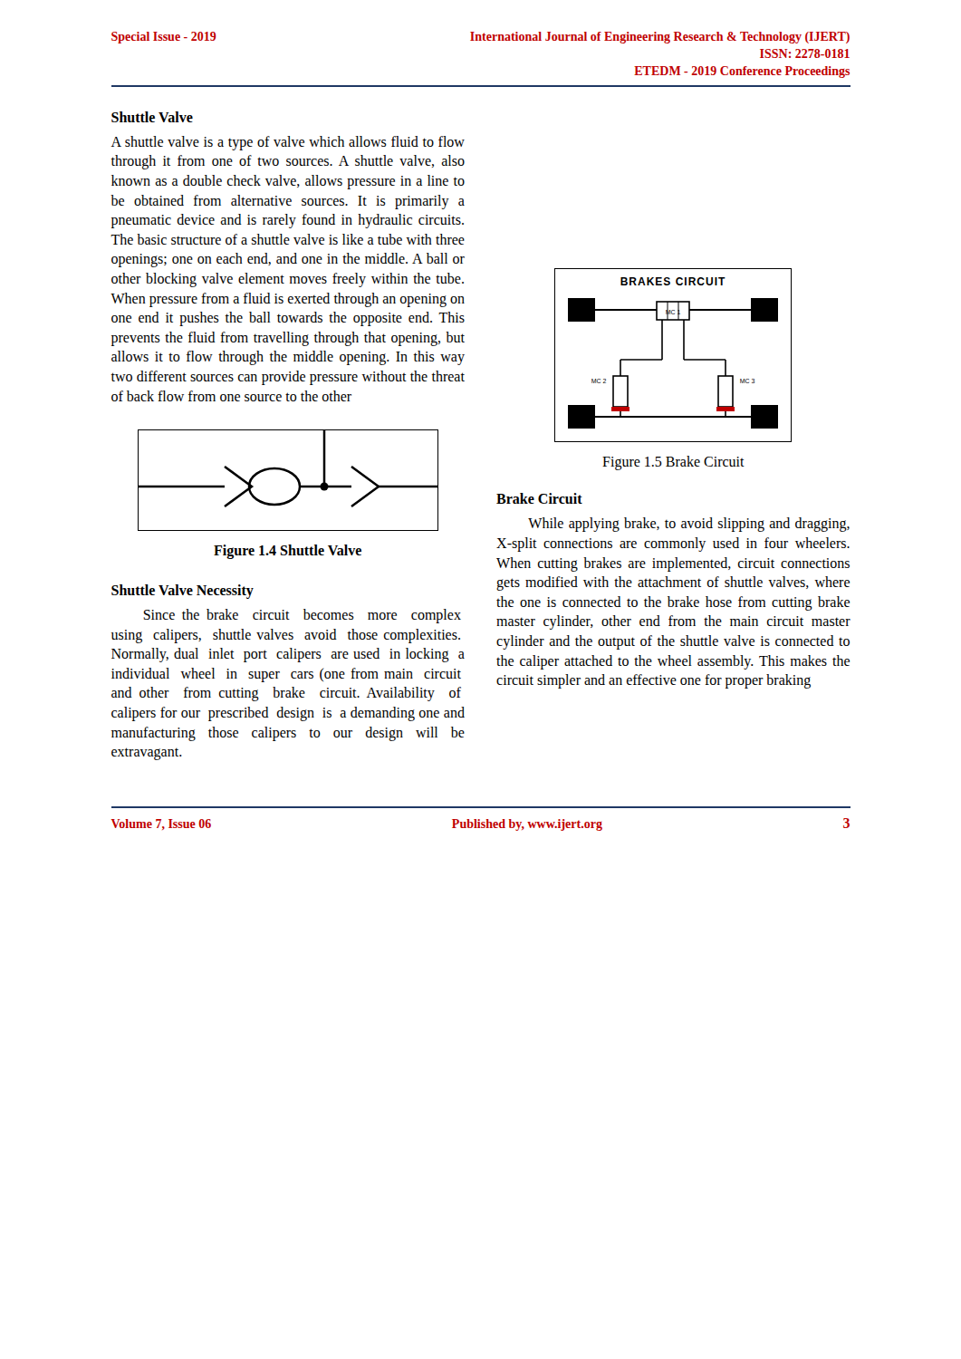Special Issue - 2019
International Journal of Engineering Research & Technology (IJERT) ISSN: 2278-0181 ETEDM - 2019 Conference Proceedings
Shuttle Valve
A shuttle valve is a type of valve which allows fluid to flow through it from one of two sources. A shuttle valve, also known as a double check valve, allows pressure in a line to be obtained from alternative sources. It is primarily a pneumatic device and is rarely found in hydraulic circuits. The basic structure of a shuttle valve is like a tube with three openings; one on each end, and one in the middle. A ball or other blocking valve element moves freely within the tube. When pressure from a fluid is exerted through an opening on one end it pushes the ball towards the opposite end. This prevents the fluid from travelling through that opening, but allows it to flow through the middle opening. In this way two different sources can provide pressure without the threat of back flow from one source to the other
Figure 1.4 Shuttle Valve
Shuttle Valve Necessity
Since the brake circuit becomes more complex using calipers, shuttle valves avoid those complexities. Normally, dual inlet port calipers are used in locking a individual wheel in super cars (one from main circuit and other from cutting brake circuit. Availability of calipers for our prescribed design is a demanding one and manufacturing those calipers to our design will be extravagant.
BRAKES CIRCUIT MC 1 MC 2 MC 3
Figure 1.5 Brake Circuit
Brake Circuit
While applying brake, to avoid slipping and dragging, X-split connections are commonly used in four wheelers. When cutting brakes are implemented, circuit connections gets modified with the attachment of shuttle valves, where the one is connected to the brake hose from cutting brake master cylinder, other end from the main circuit master cylinder and the output of the shuttle valve is connected to the caliper attached to the wheel assembly. This makes the circuit simpler and an effective one for proper braking
Volume 7, Issue 06
Published by, www.ijert.org
3